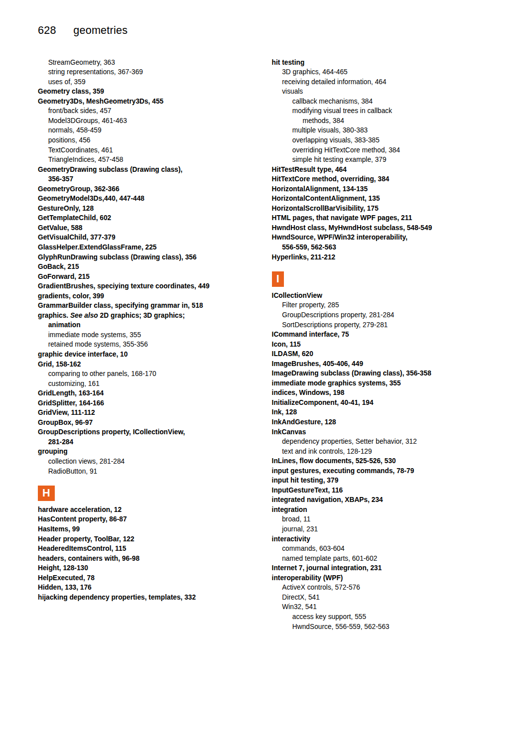628 geometries
StreamGeometry, 363
string representations, 367-369
uses of, 359
Geometry class, 359
Geometry3Ds, MeshGeometry3Ds, 455
front/back sides, 457
Model3DGroups, 461-463
normals, 458-459
positions, 456
TextCoordinates, 461
TriangleIndices, 457-458
GeometryDrawing subclass (Drawing class), 356-357
GeometryGroup, 362-366
GeometryModel3Ds,440, 447-448
GestureOnly, 128
GetTemplateChild, 602
GetValue, 588
GetVisualChild, 377-379
GlassHelper.ExtendGlassFrame, 225
GlyphRunDrawing subclass (Drawing class), 356
GoBack, 215
GoForward, 215
GradientBrushes, speciying texture coordinates, 449
gradients, color, 399
GrammarBuilder class, specifying grammar in, 518
graphics. See also 2D graphics; 3D graphics; animation
immediate mode systems, 355
retained mode systems, 355-356
graphic device interface, 10
Grid, 158-162
comparing to other panels, 168-170
customizing, 161
GridLength, 163-164
GridSplitter, 164-166
GridView, 111-112
GroupBox, 96-97
GroupDescriptions property, ICollectionView, 281-284
grouping
collection views, 281-284
RadioButton, 91
H
hardware acceleration, 12
HasContent property, 86-87
HasItems, 99
Header property, ToolBar, 122
HeaderedItemsControl, 115
headers, containers with, 96-98
Height, 128-130
HelpExecuted, 78
Hidden, 133, 176
hijacking dependency properties, templates, 332
hit testing
3D graphics, 464-465
receiving detailed information, 464
visuals
callback mechanisms, 384
modifying visual trees in callback methods, 384
multiple visuals, 380-383
overlapping visuals, 383-385
overriding HitTextCore method, 384
simple hit testing example, 379
HitTestResult type, 464
HitTextCore method, overriding, 384
HorizontalAlignment, 134-135
HorizontalContentAlignment, 135
HorizontalScrollBarVisibility, 175
HTML pages, that navigate WPF pages, 211
HwndHost class, MyHwndHost subclass, 548-549
HwndSource, WPF/Win32 interoperability, 556-559, 562-563
Hyperlinks, 211-212
I
ICollectionView
Filter property, 285
GroupDescriptions property, 281-284
SortDescriptions property, 279-281
ICommand interface, 75
Icon, 115
ILDASM, 620
ImageBrushes, 405-406, 449
ImageDrawing subclass (Drawing class), 356-358
immediate mode graphics systems, 355
indices, Windows, 198
InitializeComponent, 40-41, 194
Ink, 128
InkAndGesture, 128
InkCanvas
dependency properties, Setter behavior, 312
text and ink controls, 128-129
InLines, flow documents, 525-526, 530
input gestures, executing commands, 78-79
input hit testing, 379
InputGestureText, 116
integrated navigation, XBAPs, 234
integration
broad, 11
journal, 231
interactivity
commands, 603-604
named template parts, 601-602
Internet 7, journal integration, 231
interoperability (WPF)
ActiveX controls, 572-576
DirectX, 541
Win32, 541
access key support, 555
HwndSource, 556-559, 562-563